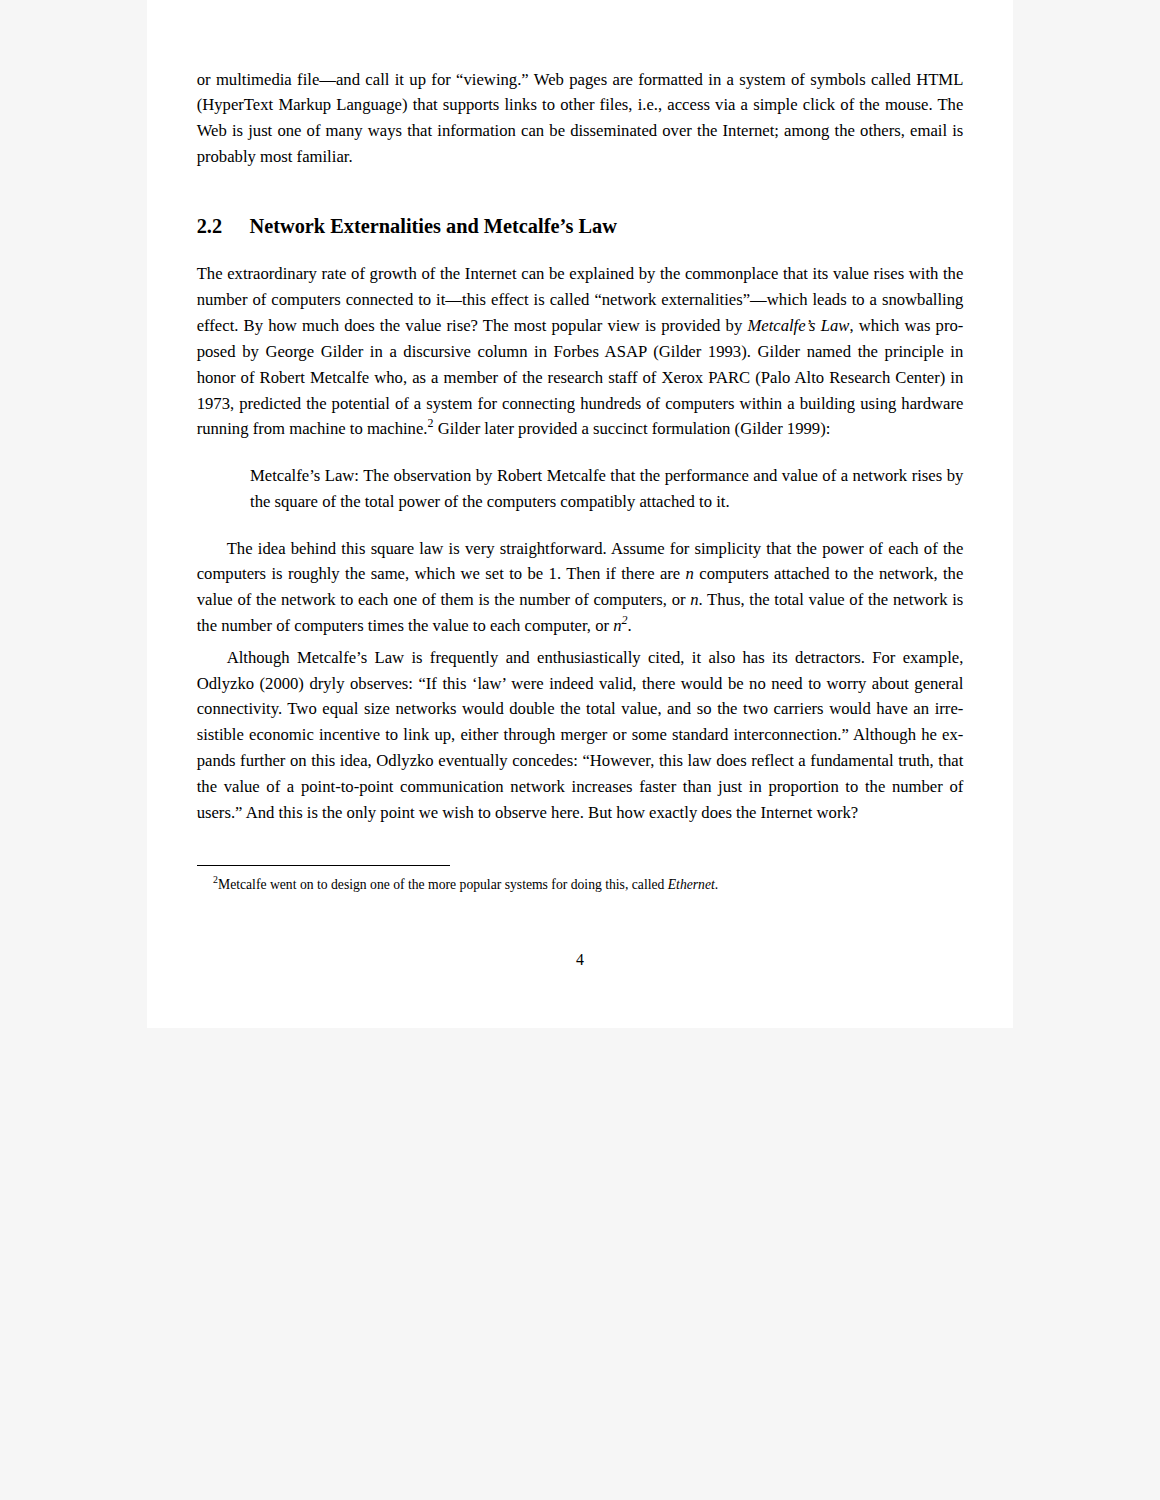or multimedia file—and call it up for “viewing.” Web pages are formatted in a system of symbols called HTML (HyperText Markup Language) that supports links to other files, i.e., access via a simple click of the mouse. The Web is just one of many ways that information can be disseminated over the Internet; among the others, email is probably most familiar.
2.2 Network Externalities and Metcalfe’s Law
The extraordinary rate of growth of the Internet can be explained by the commonplace that its value rises with the number of computers connected to it—this effect is called “network externalities”—which leads to a snowballing effect. By how much does the value rise? The most popular view is provided by Metcalfe’s Law, which was proposed by George Gilder in a discursive column in Forbes ASAP (Gilder 1993). Gilder named the principle in honor of Robert Metcalfe who, as a member of the research staff of Xerox PARC (Palo Alto Research Center) in 1973, predicted the potential of a system for connecting hundreds of computers within a building using hardware running from machine to machine.2 Gilder later provided a succinct formulation (Gilder 1999):
Metcalfe’s Law: The observation by Robert Metcalfe that the performance and value of a network rises by the square of the total power of the computers compatibly attached to it.
The idea behind this square law is very straightforward. Assume for simplicity that the power of each of the computers is roughly the same, which we set to be 1. Then if there are n computers attached to the network, the value of the network to each one of them is the number of computers, or n. Thus, the total value of the network is the number of computers times the value to each computer, or n2.
Although Metcalfe’s Law is frequently and enthusiastically cited, it also has its detractors. For example, Odlyzko (2000) dryly observes: “If this ‘law’ were indeed valid, there would be no need to worry about general connectivity. Two equal size networks would double the total value, and so the two carriers would have an irresistible economic incentive to link up, either through merger or some standard interconnection.” Although he expands further on this idea, Odlyzko eventually concedes: “However, this law does reflect a fundamental truth, that the value of a point-to-point communication network increases faster than just in proportion to the number of users.” And this is the only point we wish to observe here. But how exactly does the Internet work?
2Metcalfe went on to design one of the more popular systems for doing this, called Ethernet.
4